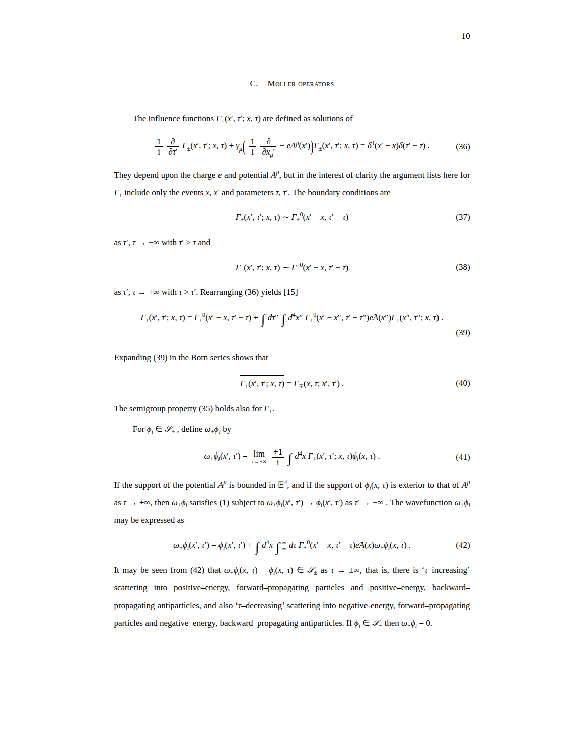10
C. Møller operators
The influence functions Γ±(x′, τ′; x, τ) are defined as solutions of
1 i ∂∂τ′ Γ±(x′, τ′; x, τ) + γμ( 1 i ∂∂xμ′ − eAμ(x′)) Γ±(x′, τ′; x, τ) = δ4(x′ − x)δ(τ′ − τ) . (36)
They depend upon the charge e and potential Aμ, but in the interest of clarity the argument lists here for Γ± include only the events x, x′ and parameters τ, τ′. The boundary conditions are
Γ+(x′, τ′; x, τ) ∼ Γ+0(x′ − x, τ′ − τ) (37)
as τ′, τ → −∞ with τ′ > τ and
Γ−(x′, τ′; x, τ) ∼ Γ−0(x′ − x, τ′ − τ) (38)
as τ′, τ → +∞ with τ > τ′. Rearranging (36) yields [15]
Γ±(x′, τ′; x, τ) = Γ±0(x′ − x, τ′ − τ) + ∫ dτ″ ∫ d4x″ Γ±0(x′ − x″, τ′ − τ″)eA(x″)Γ±(x″, τ″; x, τ) . (39)
Expanding (39) in the Born series shows that
Γ±(x′, τ′; x, τ) = Γ∓(x, τ; x′, τ′) . (40)
The semigroup property (35) holds also for Γ±.
For ϕi ∈ 𝒮+ , define ω+ϕi by
ω+ϕi(x′, τ′) = lim τ→−∞ +1 i ∫ d4x Γ+(x′, τ′; x, τ)ϕi(x, τ) . (41)
If the support of the potential Aμ is bounded in 𝔼4, and if the support of ϕi(x, τ) is exterior to that of Aμ as τ → ±∞, then ω+ϕi satisfies (1) subject to ω+ϕi(x′, τ′) → ϕi(x′, τ′) as τ′ → −∞ . The wavefunction ω+ϕi may be expressed as
ω+ϕi(x′, τ′) = ϕi(x′, τ′) + ∫ d4x ∫+∞
−∞ dτ Γ+0(x′ − x, τ′ − τ)eA(x)ω+ϕi(x, τ) . (42)
It may be seen from (42) that ω+ϕi(x, τ) − ϕi(x, τ) ∈ 𝒮± as τ → ±∞, that is, there is ‘τ–increasing’ scattering into positive–energy, forward–propagating particles and positive–energy, backward–propagating antiparticles, and also ‘τ–decreasing’ scattering into negative-energy, forward–propagating particles and negative–energy, backward–propagating antiparticles. If ϕi ∈ 𝒮− then ω+ϕi = 0.